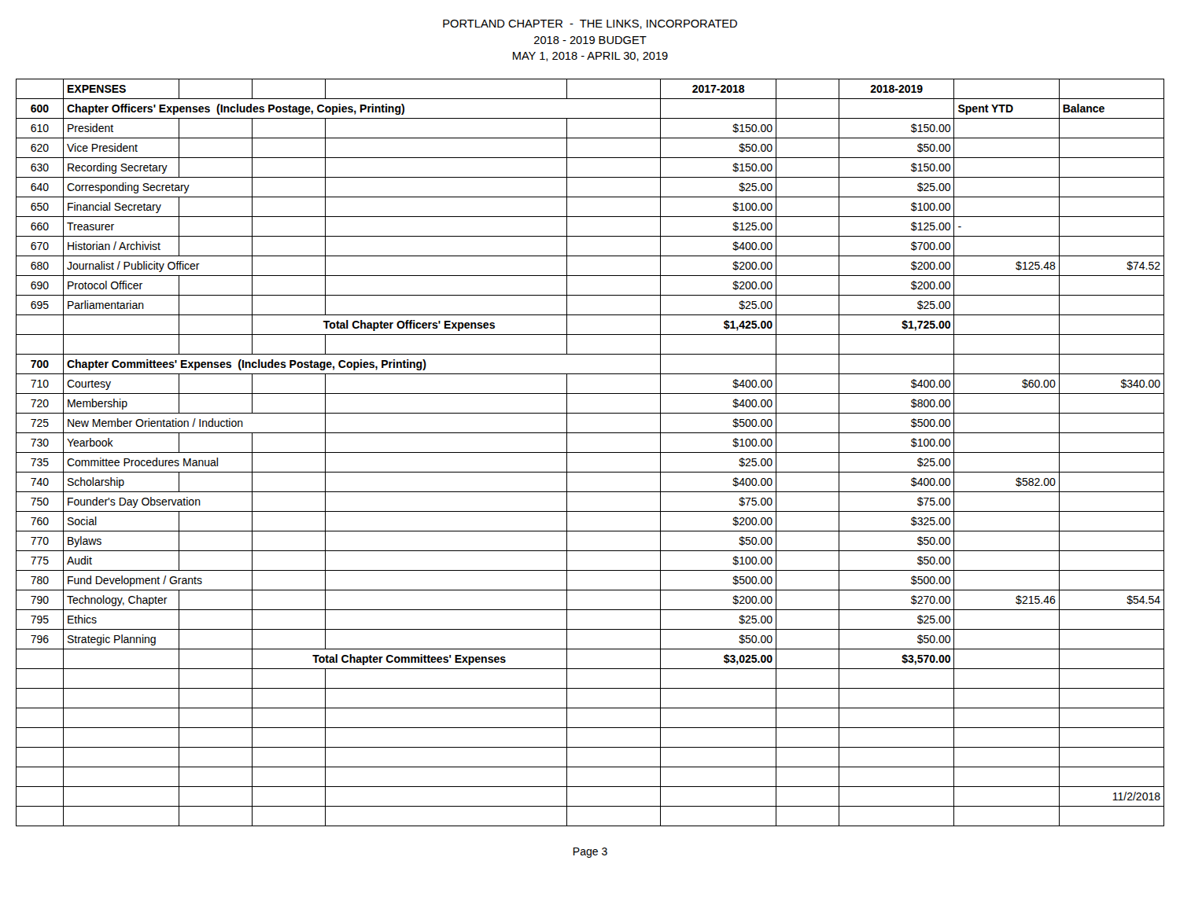PORTLAND CHAPTER - THE LINKS, INCORPORATED
2018 - 2019 BUDGET
MAY 1, 2018 - APRIL 30, 2019
| | EXPENSES | | | | | 2017-2018 | | 2018-2019 | | |
| 600 | Chapter Officers' Expenses (Includes Postage, Copies, Printing) | | | | Spent YTD | Balance |
| 610 | President | | | | | $150.00 | | $150.00 | | |
| 620 | Vice President | | | | | $50.00 | | $50.00 | | |
| 630 | Recording Secretary | | | | | $150.00 | | $150.00 | | |
| 640 | Corresponding Secretary | | | | $25.00 | | $25.00 | | |
| 650 | Financial Secretary | | | | | $100.00 | | $100.00 | | |
| 660 | Treasurer | | | | | $125.00 | | $125.00 | - | |
| 670 | Historian / Archivist | | | | | $400.00 | | $700.00 | | |
| 680 | Journalist / Publicity Officer | | | | $200.00 | | $200.00 | $125.48 | $74.52 |
| 690 | Protocol Officer | | | | | $200.00 | | $200.00 | | |
| 695 | Parliamentarian | | | | | $25.00 | | $25.00 | | |
| | | | Total Chapter Officers' Expenses | | $1,425.00 | | $1,725.00 | | |
| 700 | Chapter Committees' Expenses (Includes Postage, Copies, Printing) | | | | | |
| 710 | Courtesy | | | | | $400.00 | | $400.00 | $60.00 | $340.00 |
| 720 | Membership | | | | | $400.00 | | $800.00 | | |
| 725 | New Member Orientation / Induction | | | $500.00 | | $500.00 | | |
| 730 | Yearbook | | | | | $100.00 | | $100.00 | | |
| 735 | Committee Procedures Manual | | | | $25.00 | | $25.00 | | |
| 740 | Scholarship | | | | | $400.00 | | $400.00 | $582.00 | |
| 750 | Founder's Day Observation | | | | $75.00 | | $75.00 | | |
| 760 | Social | | | | | $200.00 | | $325.00 | | |
| 770 | Bylaws | | | | | $50.00 | | $50.00 | | |
| 775 | Audit | | | | | $100.00 | | $50.00 | | |
| 780 | Fund Development / Grants | | | | $500.00 | | $500.00 | | |
| 790 | Technology, Chapter | | | | | $200.00 | | $270.00 | $215.46 | $54.54 |
| 795 | Ethics | | | | | $25.00 | | $25.00 | | |
| 796 | Strategic Planning | | | | | $50.00 | | $50.00 | | |
| | | | Total Chapter Committees' Expenses | | $3,025.00 | | $3,570.00 | | |
| | | | | | | | | | | 11/2/2018 |
Page 3